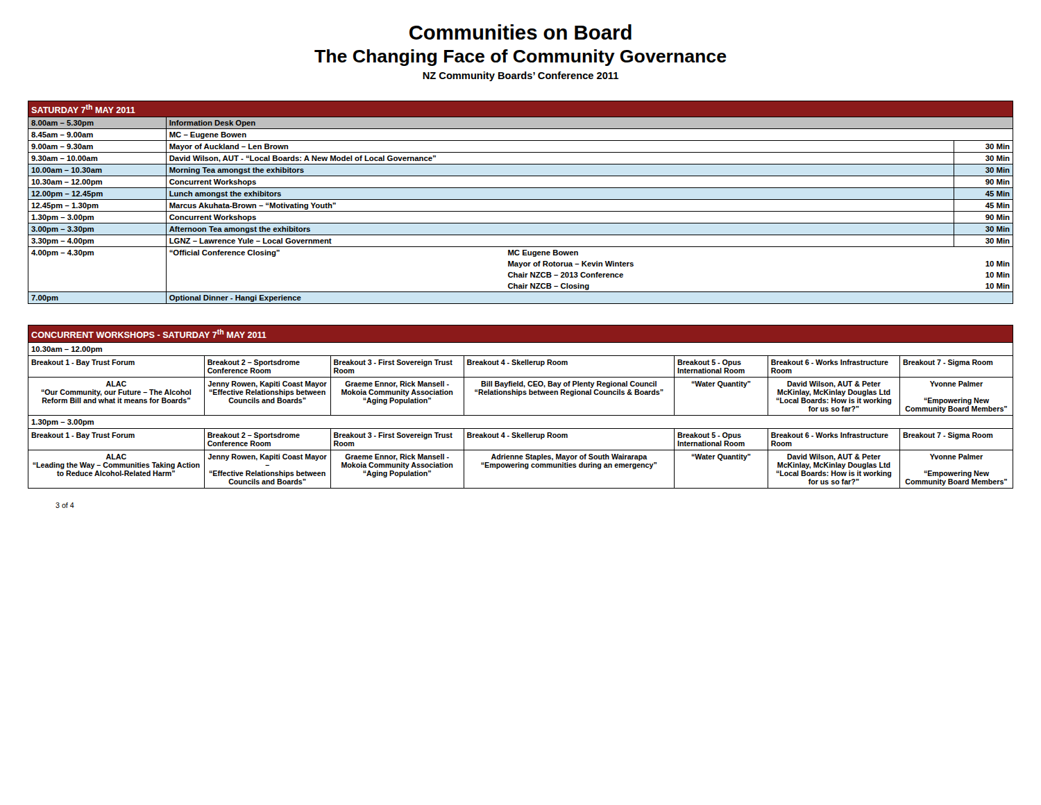Communities on Board
The Changing Face of Community Governance
NZ Community Boards’ Conference 2011
| SATURDAY 7 th MAY 2011 |
| 8.00am – 5.30pm | Information Desk Open |
| 8.45am – 9.00am | MC – Eugene Bowen |
| 9.00am – 9.30am | Mayor of Auckland – Len Brown | 30 Min |
| 9.30am – 10.00am | David Wilson, AUT - “Local Boards: A New Model of Local Governance” | 30 Min |
| 10.00am – 10.30am | Morning Tea amongst the exhibitors | 30 Min |
| 10.30am – 12.00pm | Concurrent Workshops | 90 Min |
| 12.00pm – 12.45pm | Lunch amongst the exhibitors | 45 Min |
| 12.45pm – 1.30pm | Marcus Akuhata-Brown – “Motivating Youth” | 45 Min |
| 1.30pm – 3.00pm | Concurrent Workshops | 90 Min |
| 3.00pm – 3.30pm | Afternoon Tea amongst the exhibitors | 30 Min |
| 3.30pm – 4.00pm | LGNZ – Lawrence Yule – Local Government | 30 Min |
| 4.00pm – 4.30pm | / “Official Conference Closing” / MC Eugene Bowen / / / / Mayor of Rotorua – Kevin Winters / 10 Min / / / Chair NZCB – 2013 Conference / 10 Min / / / Chair NZCB – Closing / 10 Min / |
| 7.00pm | Optional Dinner - Hangi Experience |
| CONCURRENT WORKSHOPS - SATURDAY 7 th MAY 2011 |
| 10.30am – 12.00pm |
| Breakout 1 - Bay Trust Forum | Breakout 2 – Sportsdrome Conference Room | Breakout 3 - First Sovereign Trust Room | Breakout 4 - Skellerup Room | Breakout 5 - Opus International Room | Breakout 6 - Works Infrastructure Room | Breakout 7 - Sigma Room |
| ALAC “Our Community, our Future – The Alcohol Reform Bill and what it means for Boards” | Jenny Rowen, Kapiti Coast Mayor “Effective Relationships between Councils and Boards” | Graeme Ennor, Rick Mansell - Mokoia Community Association “Aging Population” | Bill Bayfield, CEO, Bay of Plenty Regional Council “Relationships between Regional Councils & Boards” | “Water Quantity” | David Wilson, AUT & Peter McKinlay, McKinlay Douglas Ltd “Local Boards: How is it working for us so far?” | Yvonne Palmer “Empowering New Community Board Members” |
| 1.30pm – 3.00pm |
| Breakout 1 - Bay Trust Forum | Breakout 2 – Sportsdrome Conference Room | Breakout 3 - First Sovereign Trust Room | Breakout 4 - Skellerup Room | Breakout 5 - Opus International Room | Breakout 6 - Works Infrastructure Room | Breakout 7 - Sigma Room |
| ALAC “Leading the Way – Communities Taking Action to Reduce Alcohol-Related Harm” | Jenny Rowen, Kapiti Coast Mayor – “Effective Relationships between Councils and Boards” | Graeme Ennor, Rick Mansell - Mokoia Community Association “Aging Population” | Adrienne Staples, Mayor of South Wairarapa “Empowering communities during an emergency” | “Water Quantity” | David Wilson, AUT & Peter McKinlay, McKinlay Douglas Ltd “Local Boards: How is it working for us so far?” | Yvonne Palmer “Empowering New Community Board Members” |
3 of 4